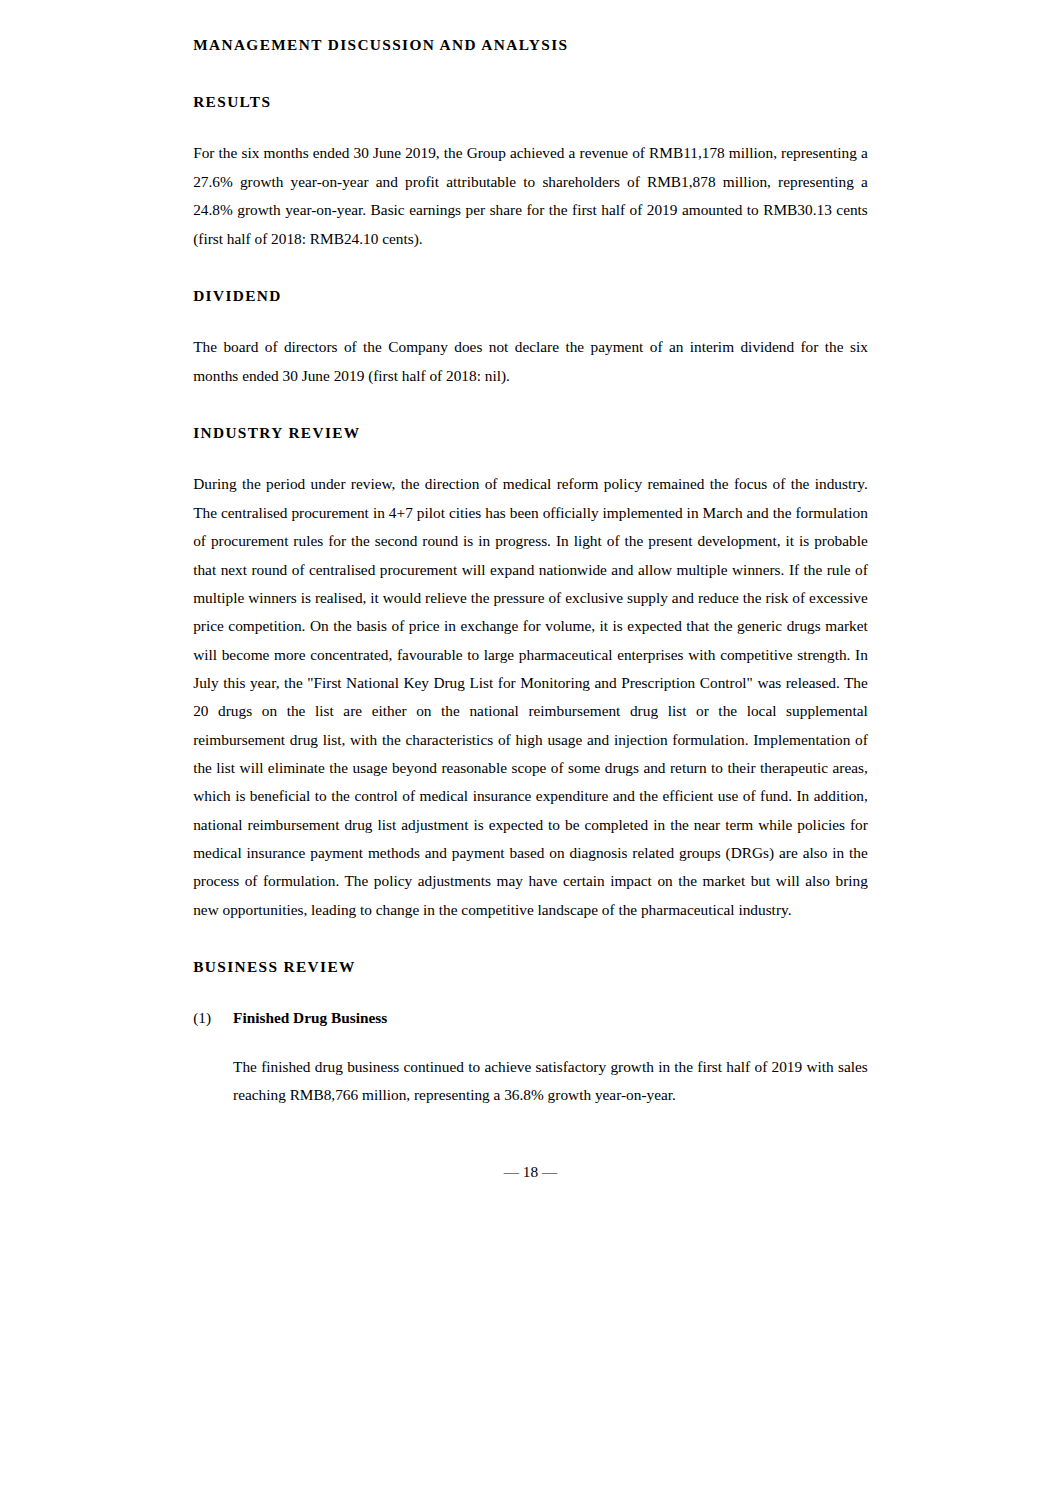Management Discussion and Analysis
Results
For the six months ended 30 June 2019, the Group achieved a revenue of RMB11,178 million, representing a 27.6% growth year-on-year and profit attributable to shareholders of RMB1,878 million, representing a 24.8% growth year-on-year. Basic earnings per share for the first half of 2019 amounted to RMB30.13 cents (first half of 2018: RMB24.10 cents).
Dividend
The board of directors of the Company does not declare the payment of an interim dividend for the six months ended 30 June 2019 (first half of 2018: nil).
Industry Review
During the period under review, the direction of medical reform policy remained the focus of the industry. The centralised procurement in 4+7 pilot cities has been officially implemented in March and the formulation of procurement rules for the second round is in progress. In light of the present development, it is probable that next round of centralised procurement will expand nationwide and allow multiple winners. If the rule of multiple winners is realised, it would relieve the pressure of exclusive supply and reduce the risk of excessive price competition. On the basis of price in exchange for volume, it is expected that the generic drugs market will become more concentrated, favourable to large pharmaceutical enterprises with competitive strength. In July this year, the "First National Key Drug List for Monitoring and Prescription Control" was released. The 20 drugs on the list are either on the national reimbursement drug list or the local supplemental reimbursement drug list, with the characteristics of high usage and injection formulation. Implementation of the list will eliminate the usage beyond reasonable scope of some drugs and return to their therapeutic areas, which is beneficial to the control of medical insurance expenditure and the efficient use of fund. In addition, national reimbursement drug list adjustment is expected to be completed in the near term while policies for medical insurance payment methods and payment based on diagnosis related groups (DRGs) are also in the process of formulation. The policy adjustments may have certain impact on the market but will also bring new opportunities, leading to change in the competitive landscape of the pharmaceutical industry.
Business Review
(1) Finished Drug Business
The finished drug business continued to achieve satisfactory growth in the first half of 2019 with sales reaching RMB8,766 million, representing a 36.8% growth year-on-year.
— 18 —